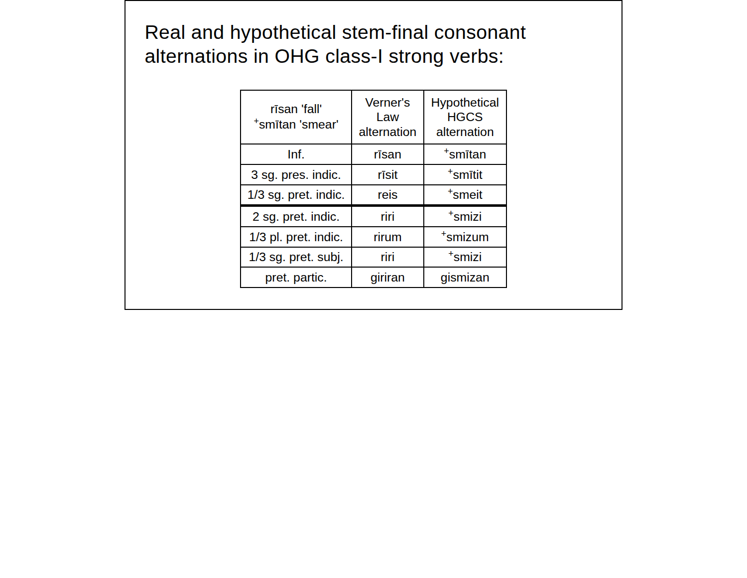Real and hypothetical stem-final consonant alternations in OHG class-I strong verbs:
| rīsan 'fall' + smītan 'smear' | Verner's Law alternation | Hypothetical HGCS alternation |
| --- | --- | --- |
| Inf. | rīsan | + smītan |
| 3 sg. pres. indic. | rīsit | + smītit |
| 1/3 sg. pret. indic. | reis | + smeit |
| 2 sg. pret. indic. | riri | + smizi |
| 1/3 pl. pret. indic. | rirum | + smizum |
| 1/3 sg. pret. subj. | riri | + smizi |
| pret. partic. | giriran | gismizan |